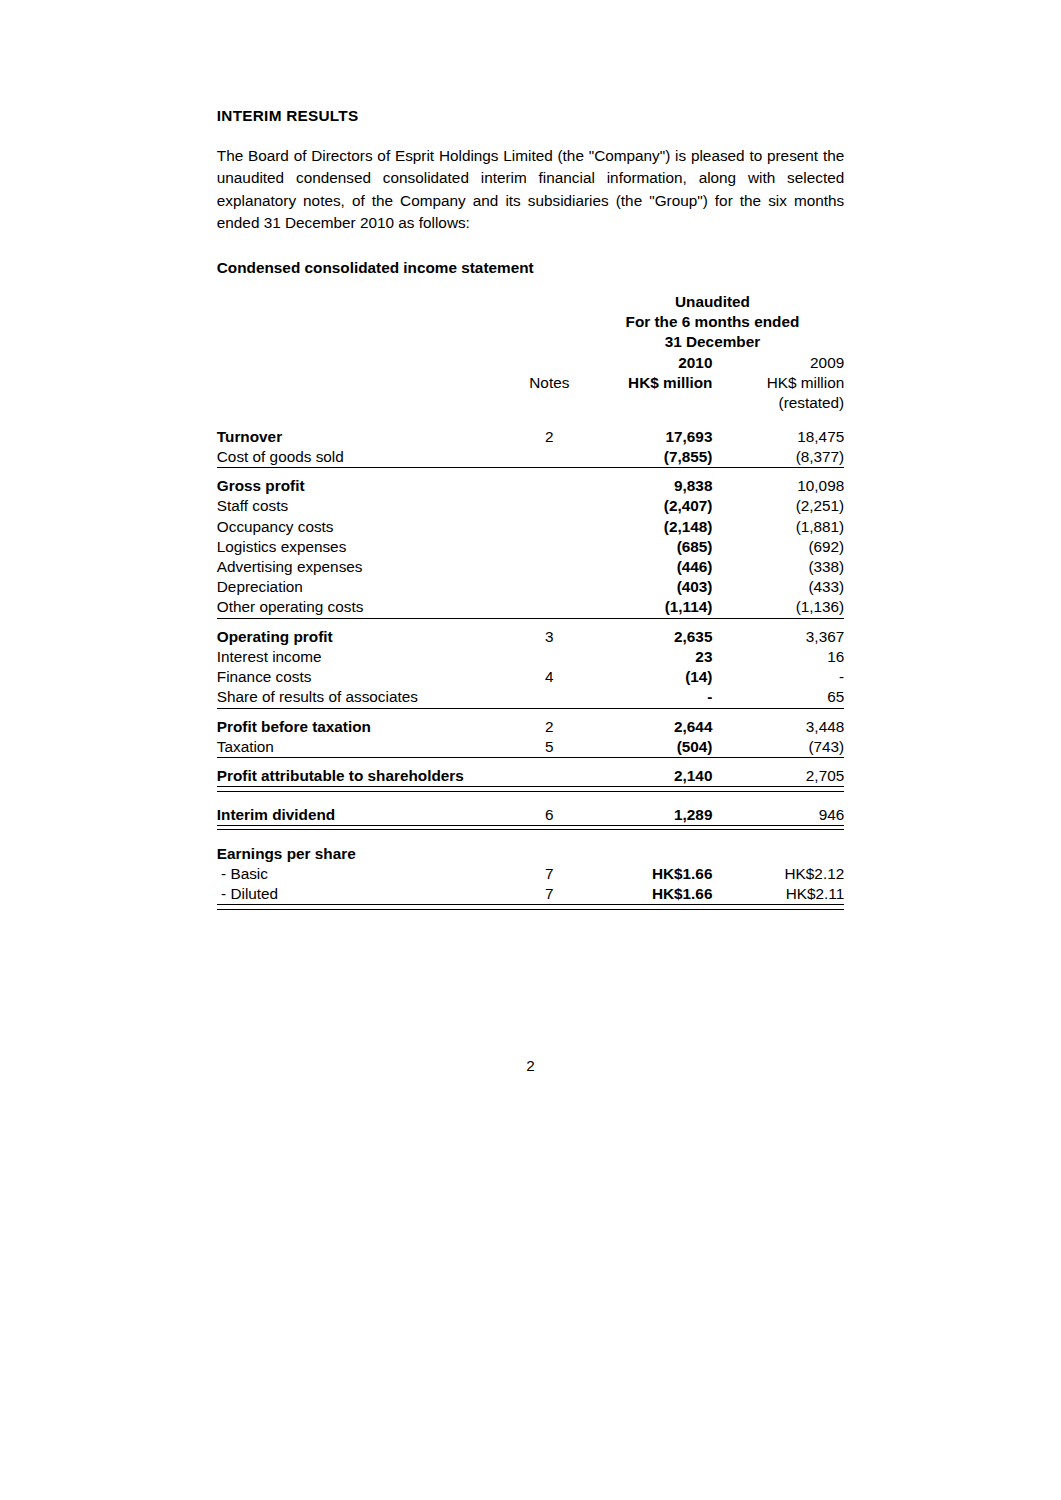INTERIM RESULTS
The Board of Directors of Esprit Holdings Limited (the "Company") is pleased to present the unaudited condensed consolidated interim financial information, along with selected explanatory notes, of the Company and its subsidiaries (the "Group") for the six months ended 31 December 2010 as follows:
Condensed consolidated income statement
| | | Unaudited |
| | | For the 6 months ended |
| | | 31 December |
| | | 2010 | 2009 |
| | Notes | HK$ million | HK$ million |
| | | | (restated) |
| Turnover | 2 | 17,693 | 18,475 |
| Cost of goods sold | | (7,855) | (8,377) |
| Gross profit | | 9,838 | 10,098 |
| Staff costs | | (2,407) | (2,251) |
| Occupancy costs | | (2,148) | (1,881) |
| Logistics expenses | | (685) | (692) |
| Advertising expenses | | (446) | (338) |
| Depreciation | | (403) | (433) |
| Other operating costs | | (1,114) | (1,136) |
| Operating profit | 3 | 2,635 | 3,367 |
| Interest income | | 23 | 16 |
| Finance costs | 4 | (14) | - |
| Share of results of associates | | - | 65 |
| Profit before taxation | 2 | 2,644 | 3,448 |
| Taxation | 5 | (504) | (743) |
| Profit attributable to shareholders | | 2,140 | 2,705 |
| Interim dividend | 6 | 1,289 | 946 |
| Earnings per share | | | |
| - Basic | 7 | HK$1.66 | HK$2.12 |
| - Diluted | 7 | HK$1.66 | HK$2.11 |
2